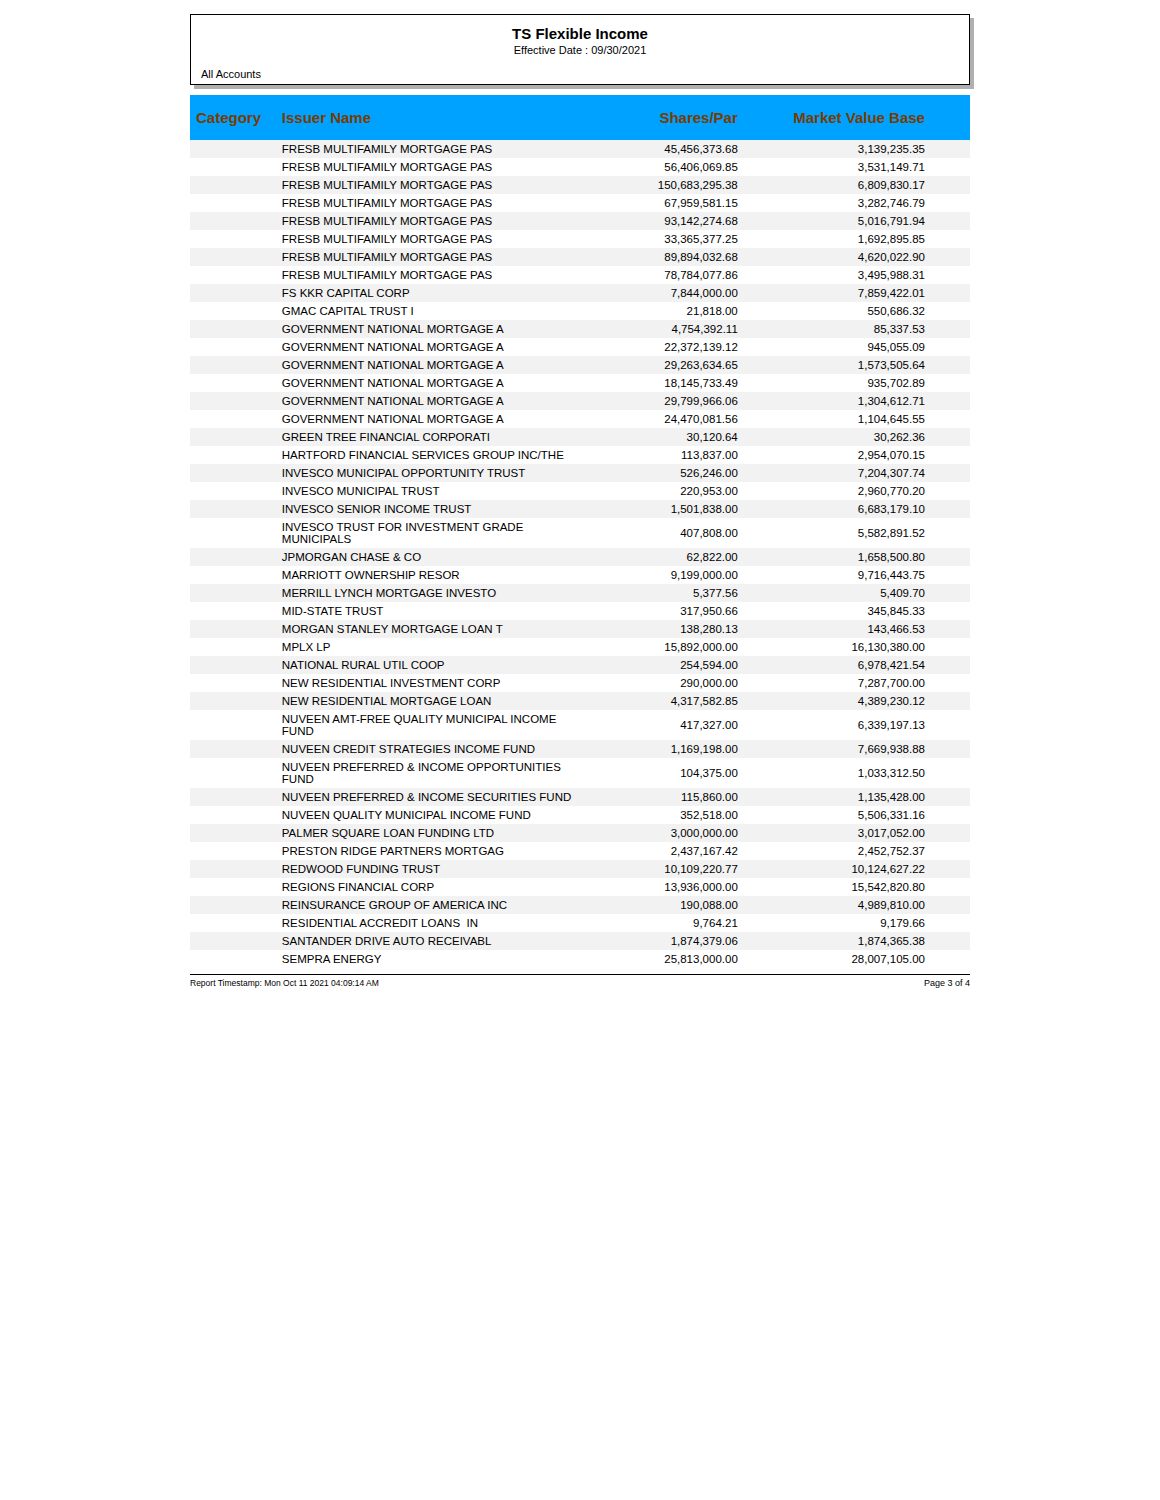TS Flexible Income
Effective Date : 09/30/2021
All Accounts
| Category | Issuer Name | Shares/Par | Market Value Base | |
| --- | --- | --- | --- | --- |
| | FRESB MULTIFAMILY MORTGAGE PAS | 45,456,373.68 | 3,139,235.35 | |
| | FRESB MULTIFAMILY MORTGAGE PAS | 56,406,069.85 | 3,531,149.71 | |
| | FRESB MULTIFAMILY MORTGAGE PAS | 150,683,295.38 | 6,809,830.17 | |
| | FRESB MULTIFAMILY MORTGAGE PAS | 67,959,581.15 | 3,282,746.79 | |
| | FRESB MULTIFAMILY MORTGAGE PAS | 93,142,274.68 | 5,016,791.94 | |
| | FRESB MULTIFAMILY MORTGAGE PAS | 33,365,377.25 | 1,692,895.85 | |
| | FRESB MULTIFAMILY MORTGAGE PAS | 89,894,032.68 | 4,620,022.90 | |
| | FRESB MULTIFAMILY MORTGAGE PAS | 78,784,077.86 | 3,495,988.31 | |
| | FS KKR CAPITAL CORP | 7,844,000.00 | 7,859,422.01 | |
| | GMAC CAPITAL TRUST I | 21,818.00 | 550,686.32 | |
| | GOVERNMENT NATIONAL MORTGAGE A | 4,754,392.11 | 85,337.53 | |
| | GOVERNMENT NATIONAL MORTGAGE A | 22,372,139.12 | 945,055.09 | |
| | GOVERNMENT NATIONAL MORTGAGE A | 29,263,634.65 | 1,573,505.64 | |
| | GOVERNMENT NATIONAL MORTGAGE A | 18,145,733.49 | 935,702.89 | |
| | GOVERNMENT NATIONAL MORTGAGE A | 29,799,966.06 | 1,304,612.71 | |
| | GOVERNMENT NATIONAL MORTGAGE A | 24,470,081.56 | 1,104,645.55 | |
| | GREEN TREE FINANCIAL CORPORATI | 30,120.64 | 30,262.36 | |
| | HARTFORD FINANCIAL SERVICES GROUP INC/THE | 113,837.00 | 2,954,070.15 | |
| | INVESCO MUNICIPAL OPPORTUNITY TRUST | 526,246.00 | 7,204,307.74 | |
| | INVESCO MUNICIPAL TRUST | 220,953.00 | 2,960,770.20 | |
| | INVESCO SENIOR INCOME TRUST | 1,501,838.00 | 6,683,179.10 | |
| | INVESCO TRUST FOR INVESTMENT GRADE MUNICIPALS | 407,808.00 | 5,582,891.52 | |
| | JPMORGAN CHASE & CO | 62,822.00 | 1,658,500.80 | |
| | MARRIOTT OWNERSHIP RESOR | 9,199,000.00 | 9,716,443.75 | |
| | MERRILL LYNCH MORTGAGE INVESTO | 5,377.56 | 5,409.70 | |
| | MID-STATE TRUST | 317,950.66 | 345,845.33 | |
| | MORGAN STANLEY MORTGAGE LOAN T | 138,280.13 | 143,466.53 | |
| | MPLX LP | 15,892,000.00 | 16,130,380.00 | |
| | NATIONAL RURAL UTIL COOP | 254,594.00 | 6,978,421.54 | |
| | NEW RESIDENTIAL INVESTMENT CORP | 290,000.00 | 7,287,700.00 | |
| | NEW RESIDENTIAL MORTGAGE LOAN | 4,317,582.85 | 4,389,230.12 | |
| | NUVEEN AMT-FREE QUALITY MUNICIPAL INCOME FUND | 417,327.00 | 6,339,197.13 | |
| | NUVEEN CREDIT STRATEGIES INCOME FUND | 1,169,198.00 | 7,669,938.88 | |
| | NUVEEN PREFERRED & INCOME OPPORTUNITIES FUND | 104,375.00 | 1,033,312.50 | |
| | NUVEEN PREFERRED & INCOME SECURITIES FUND | 115,860.00 | 1,135,428.00 | |
| | NUVEEN QUALITY MUNICIPAL INCOME FUND | 352,518.00 | 5,506,331.16 | |
| | PALMER SQUARE LOAN FUNDING LTD | 3,000,000.00 | 3,017,052.00 | |
| | PRESTON RIDGE PARTNERS MORTGAG | 2,437,167.42 | 2,452,752.37 | |
| | REDWOOD FUNDING TRUST | 10,109,220.77 | 10,124,627.22 | |
| | REGIONS FINANCIAL CORP | 13,936,000.00 | 15,542,820.80 | |
| | REINSURANCE GROUP OF AMERICA INC | 190,088.00 | 4,989,810.00 | |
| | RESIDENTIAL ACCREDIT LOANS IN | 9,764.21 | 9,179.66 | |
| | SANTANDER DRIVE AUTO RECEIVABL | 1,874,379.06 | 1,874,365.38 | |
| | SEMPRA ENERGY | 25,813,000.00 | 28,007,105.00 | |
Report Timestamp: Mon Oct 11 2021 04:09:14 AM
Page 3 of 4